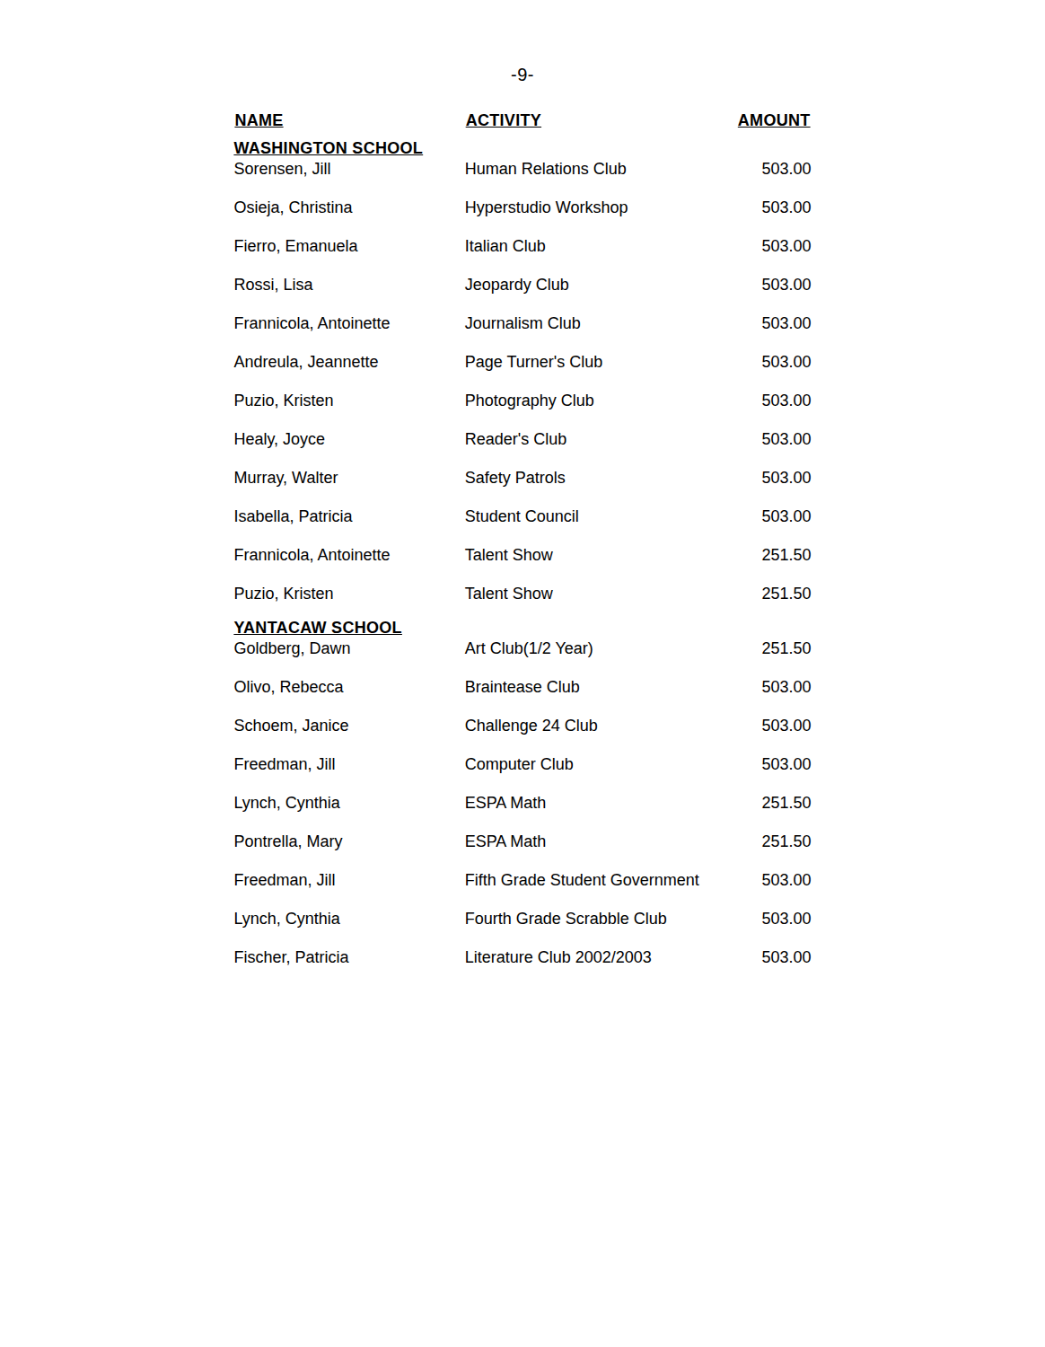-9-
| NAME | ACTIVITY | AMOUNT |
| --- | --- | --- |
| WASHINGTON SCHOOL |
| Sorensen, Jill | Human Relations Club | 503.00 |
| Osieja, Christina | Hyperstudio Workshop | 503.00 |
| Fierro, Emanuela | Italian Club | 503.00 |
| Rossi, Lisa | Jeopardy Club | 503.00 |
| Frannicola, Antoinette | Journalism Club | 503.00 |
| Andreula, Jeannette | Page Turner's Club | 503.00 |
| Puzio, Kristen | Photography Club | 503.00 |
| Healy, Joyce | Reader's Club | 503.00 |
| Murray, Walter | Safety Patrols | 503.00 |
| Isabella, Patricia | Student Council | 503.00 |
| Frannicola, Antoinette | Talent Show | 251.50 |
| Puzio, Kristen | Talent Show | 251.50 |
| YANTACAW SCHOOL |
| Goldberg, Dawn | Art Club(1/2 Year) | 251.50 |
| Olivo, Rebecca | Braintease Club | 503.00 |
| Schoem, Janice | Challenge 24 Club | 503.00 |
| Freedman, Jill | Computer Club | 503.00 |
| Lynch, Cynthia | ESPA Math | 251.50 |
| Pontrella, Mary | ESPA Math | 251.50 |
| Freedman, Jill | Fifth Grade Student Government | 503.00 |
| Lynch, Cynthia | Fourth Grade Scrabble Club | 503.00 |
| Fischer, Patricia | Literature Club 2002/2003 | 503.00 |